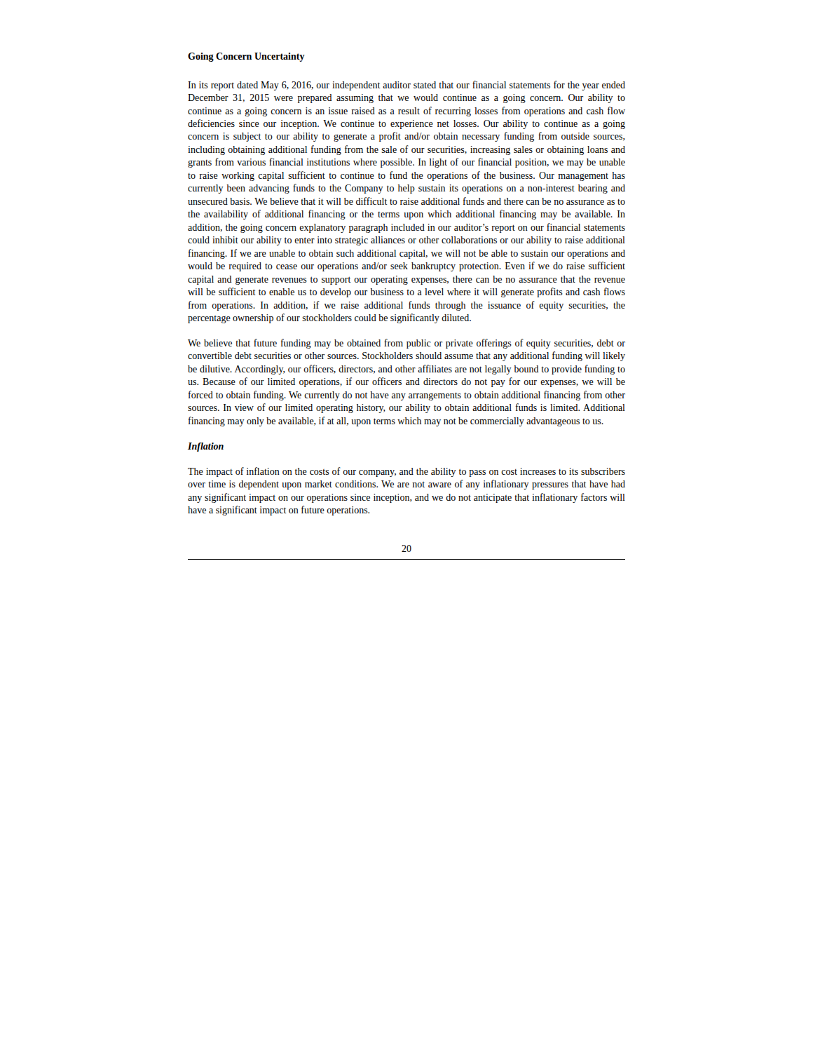Going Concern Uncertainty
In its report dated May 6, 2016, our independent auditor stated that our financial statements for the year ended December 31, 2015 were prepared assuming that we would continue as a going concern. Our ability to continue as a going concern is an issue raised as a result of recurring losses from operations and cash flow deficiencies since our inception. We continue to experience net losses. Our ability to continue as a going concern is subject to our ability to generate a profit and/or obtain necessary funding from outside sources, including obtaining additional funding from the sale of our securities, increasing sales or obtaining loans and grants from various financial institutions where possible. In light of our financial position, we may be unable to raise working capital sufficient to continue to fund the operations of the business. Our management has currently been advancing funds to the Company to help sustain its operations on a non-interest bearing and unsecured basis. We believe that it will be difficult to raise additional funds and there can be no assurance as to the availability of additional financing or the terms upon which additional financing may be available. In addition, the going concern explanatory paragraph included in our auditor’s report on our financial statements could inhibit our ability to enter into strategic alliances or other collaborations or our ability to raise additional financing. If we are unable to obtain such additional capital, we will not be able to sustain our operations and would be required to cease our operations and/or seek bankruptcy protection. Even if we do raise sufficient capital and generate revenues to support our operating expenses, there can be no assurance that the revenue will be sufficient to enable us to develop our business to a level where it will generate profits and cash flows from operations. In addition, if we raise additional funds through the issuance of equity securities, the percentage ownership of our stockholders could be significantly diluted.
We believe that future funding may be obtained from public or private offerings of equity securities, debt or convertible debt securities or other sources. Stockholders should assume that any additional funding will likely be dilutive. Accordingly, our officers, directors, and other affiliates are not legally bound to provide funding to us. Because of our limited operations, if our officers and directors do not pay for our expenses, we will be forced to obtain funding. We currently do not have any arrangements to obtain additional financing from other sources. In view of our limited operating history, our ability to obtain additional funds is limited. Additional financing may only be available, if at all, upon terms which may not be commercially advantageous to us.
Inflation
The impact of inflation on the costs of our company, and the ability to pass on cost increases to its subscribers over time is dependent upon market conditions. We are not aware of any inflationary pressures that have had any significant impact on our operations since inception, and we do not anticipate that inflationary factors will have a significant impact on future operations.
20